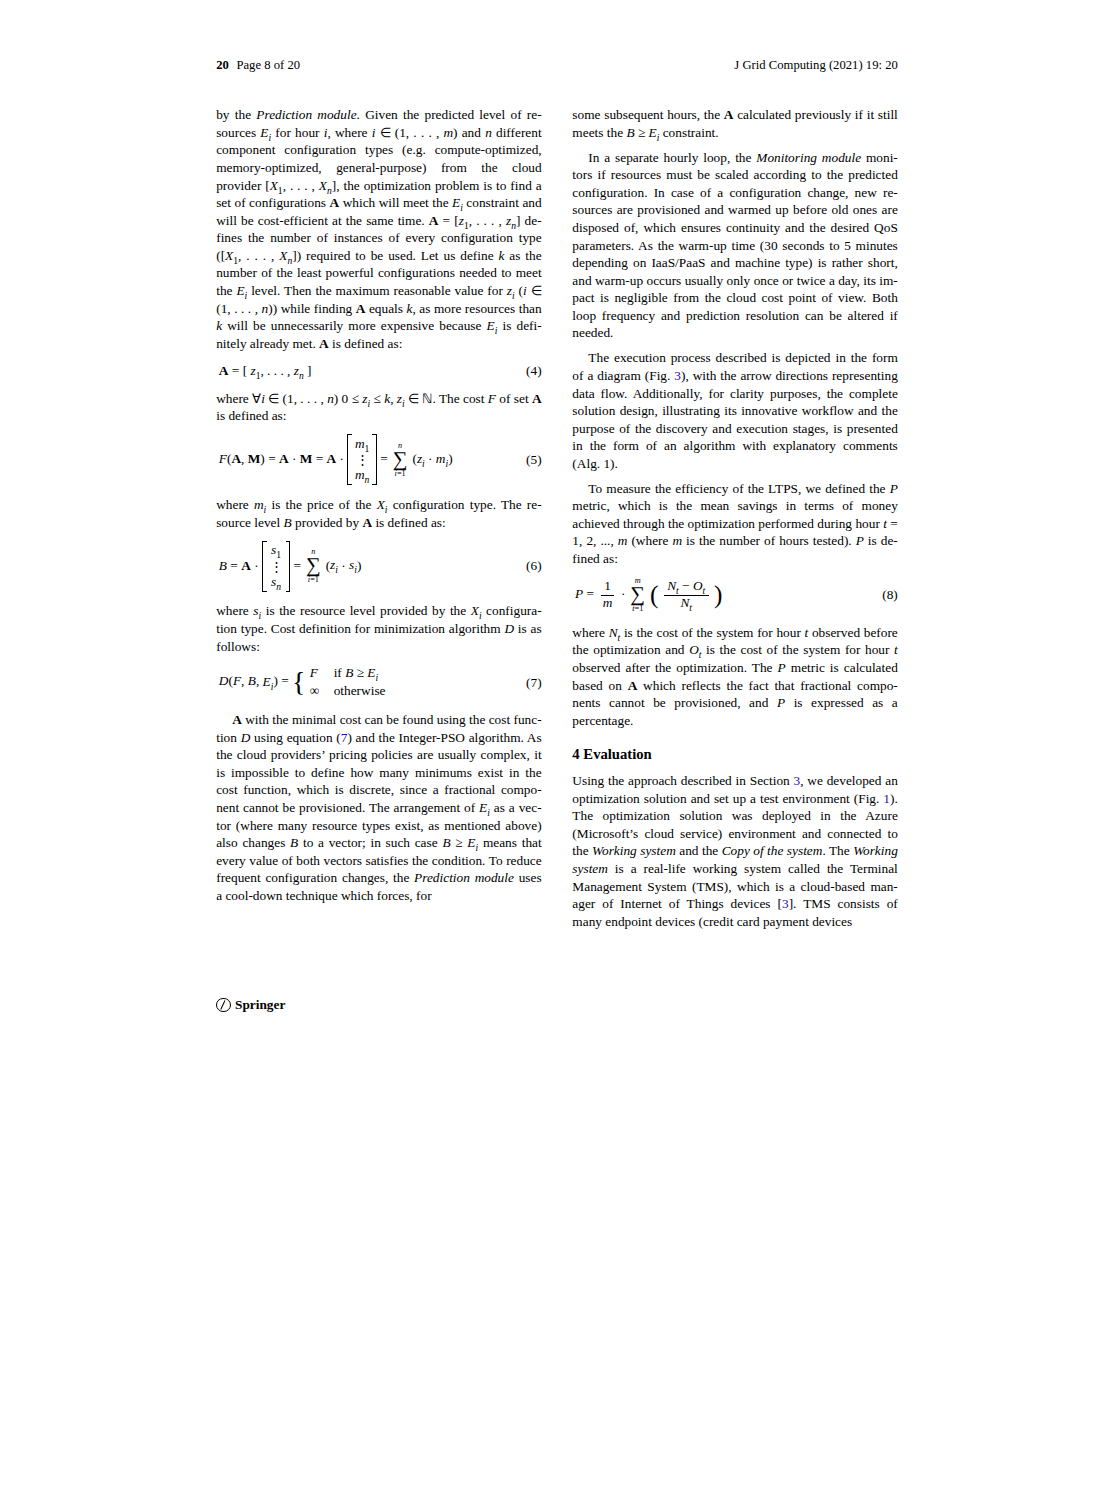20 Page 8 of 20
J Grid Computing (2021) 19: 20
by the Prediction module. Given the predicted level of resources Ei for hour i, where i ∈ (1, . . . , m) and n different component configuration types (e.g. compute-optimized, memory-optimized, general-purpose) from the cloud provider [X1, . . . , Xn], the optimization problem is to find a set of configurations A which will meet the Ei constraint and will be cost-efficient at the same time. A = [z1, . . . , zn] defines the number of instances of every configuration type ([X1, . . . , Xn]) required to be used. Let us define k as the number of the least powerful configurations needed to meet the Ei level. Then the maximum reasonable value for zi (i ∈ (1, . . . , n)) while finding A equals k, as more resources than k will be unnecessarily more expensive because Ei is definitely already met. A is defined as:
A = [ z1, . . . , zn ]
(4)
where ∀i ∈ (1, . . . , n) 0 ≤ zi ≤ k, zi ∈ ℕ. The cost F of set A is defined as:
F(A, M) = A · M = A · m1 ⋮ mn = n ∑ i=1 (zi · mi)
(5)
where mi is the price of the Xi configuration type. The resource level B provided by A is defined as:
B = A · s1 ⋮ sn = n ∑ i=1 (zi · si)
(6)
where si is the resource level provided by the Xi configuration type. Cost definition for minimization algorithm D is as follows:
D(F, B, Ei) = { Fif B ≥ Ei ∞otherwise
(7)
A with the minimal cost can be found using the cost function D using equation (7) and the Integer-PSO algorithm. As the cloud providers’ pricing policies are usually complex, it is impossible to define how many minimums exist in the cost function, which is discrete, since a fractional component cannot be provisioned. The arrangement of Ei as a vector (where many resource types exist, as mentioned above) also changes B to a vector; in such case B ≥ Ei means that every value of both vectors satisfies the condition. To reduce frequent configuration changes, the Prediction module uses a cool-down technique which forces, for
some subsequent hours, the A calculated previously if it still meets the B ≥ Ei constraint.
In a separate hourly loop, the Monitoring module monitors if resources must be scaled according to the predicted configuration. In case of a configuration change, new resources are provisioned and warmed up before old ones are disposed of, which ensures continuity and the desired QoS parameters. As the warm-up time (30 seconds to 5 minutes depending on IaaS/PaaS and machine type) is rather short, and warm-up occurs usually only once or twice a day, its impact is negligible from the cloud cost point of view. Both loop frequency and prediction resolution can be altered if needed.
The execution process described is depicted in the form of a diagram (Fig. 3), with the arrow directions representing data flow. Additionally, for clarity purposes, the complete solution design, illustrating its innovative workflow and the purpose of the discovery and execution stages, is presented in the form of an algorithm with explanatory comments (Alg. 1).
To measure the efficiency of the LTPS, we defined the P metric, which is the mean savings in terms of money achieved through the optimization performed during hour t = 1, 2, ..., m (where m is the number of hours tested). P is defined as:
P = 1 m · m ∑ t=1 ( Nt − Ot Nt )
(8)
where Nt is the cost of the system for hour t observed before the optimization and Ot is the cost of the system for hour t observed after the optimization. The P metric is calculated based on A which reflects the fact that fractional components cannot be provisioned, and P is expressed as a percentage.
4 Evaluation
Using the approach described in Section 3, we developed an optimization solution and set up a test environment (Fig. 1). The optimization solution was deployed in the Azure (Microsoft’s cloud service) environment and connected to the Working system and the Copy of the system. The Working system is a real-life working system called the Terminal Management System (TMS), which is a cloud-based manager of Internet of Things devices [3]. TMS consists of many endpoint devices (credit card payment devices
Springer